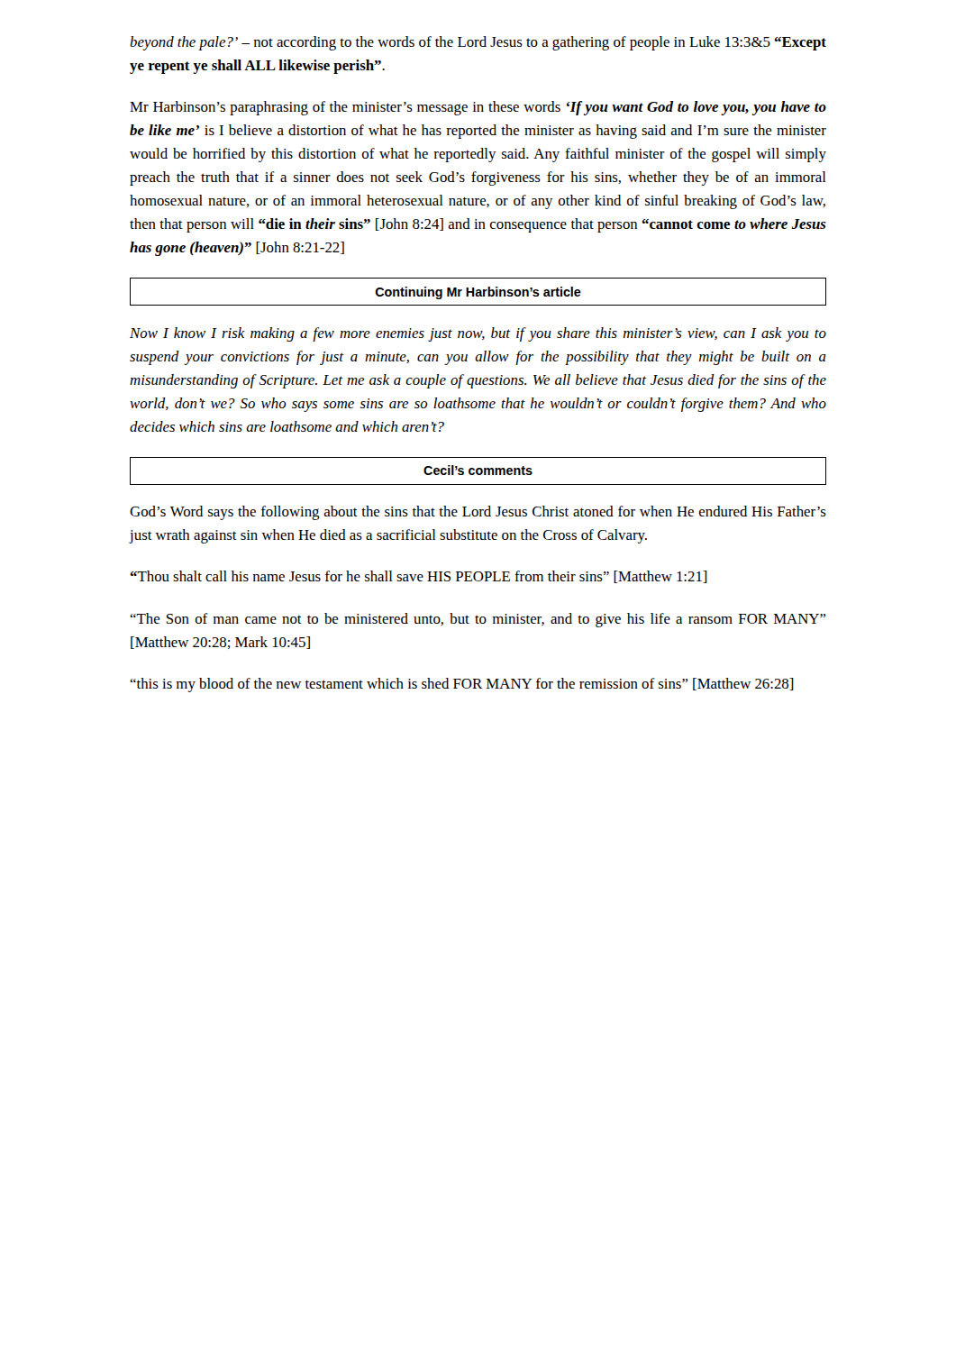beyond the pale?’ – not according to the words of the Lord Jesus to a gathering of people in Luke 13:3&5 “Except ye repent ye shall ALL likewise perish”.
Mr Harbinson’s paraphrasing of the minister’s message in these words ‘If you want God to love you, you have to be like me’ is I believe a distortion of what he has reported the minister as having said and I’m sure the minister would be horrified by this distortion of what he reportedly said. Any faithful minister of the gospel will simply preach the truth that if a sinner does not seek God’s forgiveness for his sins, whether they be of an immoral homosexual nature, or of an immoral heterosexual nature, or of any other kind of sinful breaking of God’s law, then that person will “die in their sins” [John 8:24] and in consequence that person “cannot come to where Jesus has gone (heaven)” [John 8:21-22]
Continuing Mr Harbinson’s article
Now I know I risk making a few more enemies just now, but if you share this minister’s view, can I ask you to suspend your convictions for just a minute, can you allow for the possibility that they might be built on a misunderstanding of Scripture. Let me ask a couple of questions. We all believe that Jesus died for the sins of the world, don’t we? So who says some sins are so loathsome that he wouldn’t or couldn’t forgive them? And who decides which sins are loathsome and which aren’t?
Cecil’s comments
God’s Word says the following about the sins that the Lord Jesus Christ atoned for when He endured His Father’s just wrath against sin when He died as a sacrificial substitute on the Cross of Calvary.
“Thou shalt call his name Jesus for he shall save HIS PEOPLE from their sins” [Matthew 1:21]
“The Son of man came not to be ministered unto, but to minister, and to give his life a ransom FOR MANY” [Matthew 20:28; Mark 10:45]
“this is my blood of the new testament which is shed FOR MANY for the remission of sins” [Matthew 26:28]